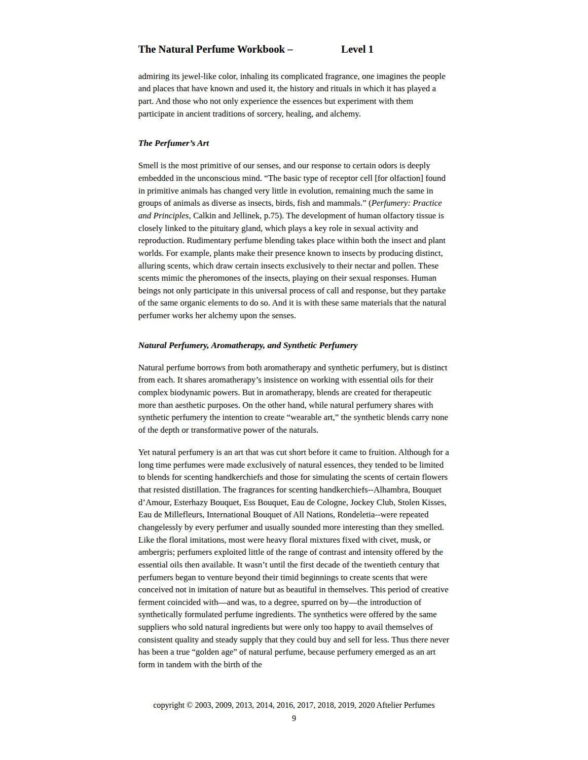The Natural Perfume Workbook – Level 1
admiring its jewel-like color, inhaling its complicated fragrance, one imagines the people and places that have known and used it, the history and rituals in which it has played a part. And those who not only experience the essences but experiment with them participate in ancient traditions of sorcery, healing, and alchemy.
The Perfumer’s Art
Smell is the most primitive of our senses, and our response to certain odors is deeply embedded in the unconscious mind. “The basic type of receptor cell [for olfaction] found in primitive animals has changed very little in evolution, remaining much the same in groups of animals as diverse as insects, birds, fish and mammals.” (Perfumery: Practice and Principles, Calkin and Jellinek, p.75). The development of human olfactory tissue is closely linked to the pituitary gland, which plays a key role in sexual activity and reproduction. Rudimentary perfume blending takes place within both the insect and plant worlds. For example, plants make their presence known to insects by producing distinct, alluring scents, which draw certain insects exclusively to their nectar and pollen. These scents mimic the pheromones of the insects, playing on their sexual responses. Human beings not only participate in this universal process of call and response, but they partake of the same organic elements to do so. And it is with these same materials that the natural perfumer works her alchemy upon the senses.
Natural Perfumery, Aromatherapy, and Synthetic Perfumery
Natural perfume borrows from both aromatherapy and synthetic perfumery, but is distinct from each. It shares aromatherapy’s insistence on working with essential oils for their complex biodynamic powers. But in aromatherapy, blends are created for therapeutic more than aesthetic purposes. On the other hand, while natural perfumery shares with synthetic perfumery the intention to create “wearable art,” the synthetic blends carry none of the depth or transformative power of the naturals.
Yet natural perfumery is an art that was cut short before it came to fruition. Although for a long time perfumes were made exclusively of natural essences, they tended to be limited to blends for scenting handkerchiefs and those for simulating the scents of certain flowers that resisted distillation. The fragrances for scenting handkerchiefs--Alhambra, Bouquet d’Amour, Esterhazy Bouquet, Ess Bouquet, Eau de Cologne, Jockey Club, Stolen Kisses, Eau de Millefleurs, International Bouquet of All Nations, Rondeletia--were repeated changelessly by every perfumer and usually sounded more interesting than they smelled. Like the floral imitations, most were heavy floral mixtures fixed with civet, musk, or ambergris; perfumers exploited little of the range of contrast and intensity offered by the essential oils then available. It wasn’t until the first decade of the twentieth century that perfumers began to venture beyond their timid beginnings to create scents that were conceived not in imitation of nature but as beautiful in themselves. This period of creative ferment coincided with—and was, to a degree, spurred on by—the introduction of synthetically formulated perfume ingredients. The synthetics were offered by the same suppliers who sold natural ingredients but were only too happy to avail themselves of consistent quality and steady supply that they could buy and sell for less. Thus there never has been a true “golden age” of natural perfume, because perfumery emerged as an art form in tandem with the birth of the
copyright © 2003, 2009, 2013, 2014, 2016, 2017, 2018, 2019, 2020 Aftelier Perfumes 9